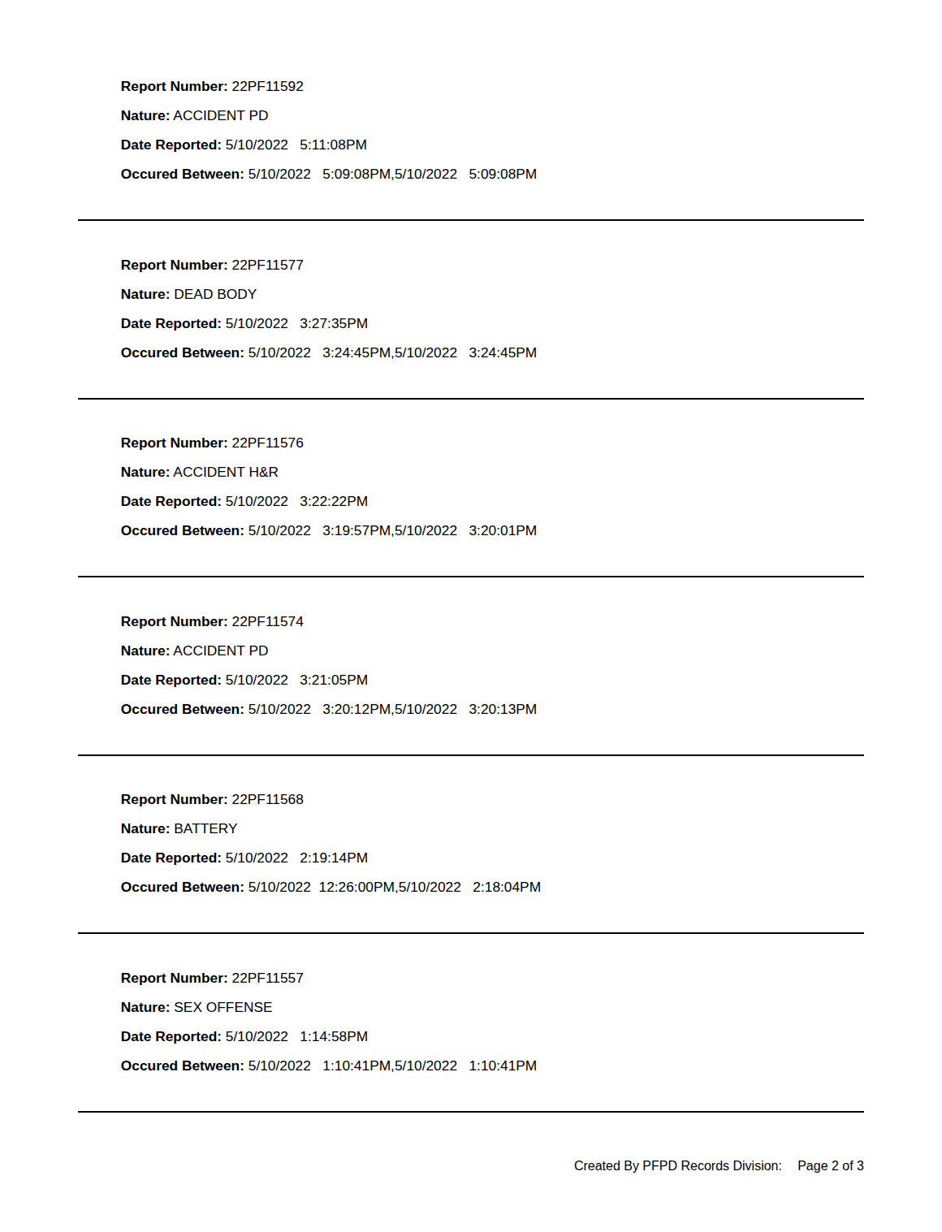Report Number: 22PF11592
Nature: ACCIDENT PD
Date Reported: 5/10/2022 5:11:08PM
Occured Between: 5/10/2022 5:09:08PM,5/10/2022 5:09:08PM
Report Number: 22PF11577
Nature: DEAD BODY
Date Reported: 5/10/2022 3:27:35PM
Occured Between: 5/10/2022 3:24:45PM,5/10/2022 3:24:45PM
Report Number: 22PF11576
Nature: ACCIDENT H&R
Date Reported: 5/10/2022 3:22:22PM
Occured Between: 5/10/2022 3:19:57PM,5/10/2022 3:20:01PM
Report Number: 22PF11574
Nature: ACCIDENT PD
Date Reported: 5/10/2022 3:21:05PM
Occured Between: 5/10/2022 3:20:12PM,5/10/2022 3:20:13PM
Report Number: 22PF11568
Nature: BATTERY
Date Reported: 5/10/2022 2:19:14PM
Occured Between: 5/10/2022 12:26:00PM,5/10/2022 2:18:04PM
Report Number: 22PF11557
Nature: SEX OFFENSE
Date Reported: 5/10/2022 1:14:58PM
Occured Between: 5/10/2022 1:10:41PM,5/10/2022 1:10:41PM
Created By PFPD Records Division:Page 2 of 3